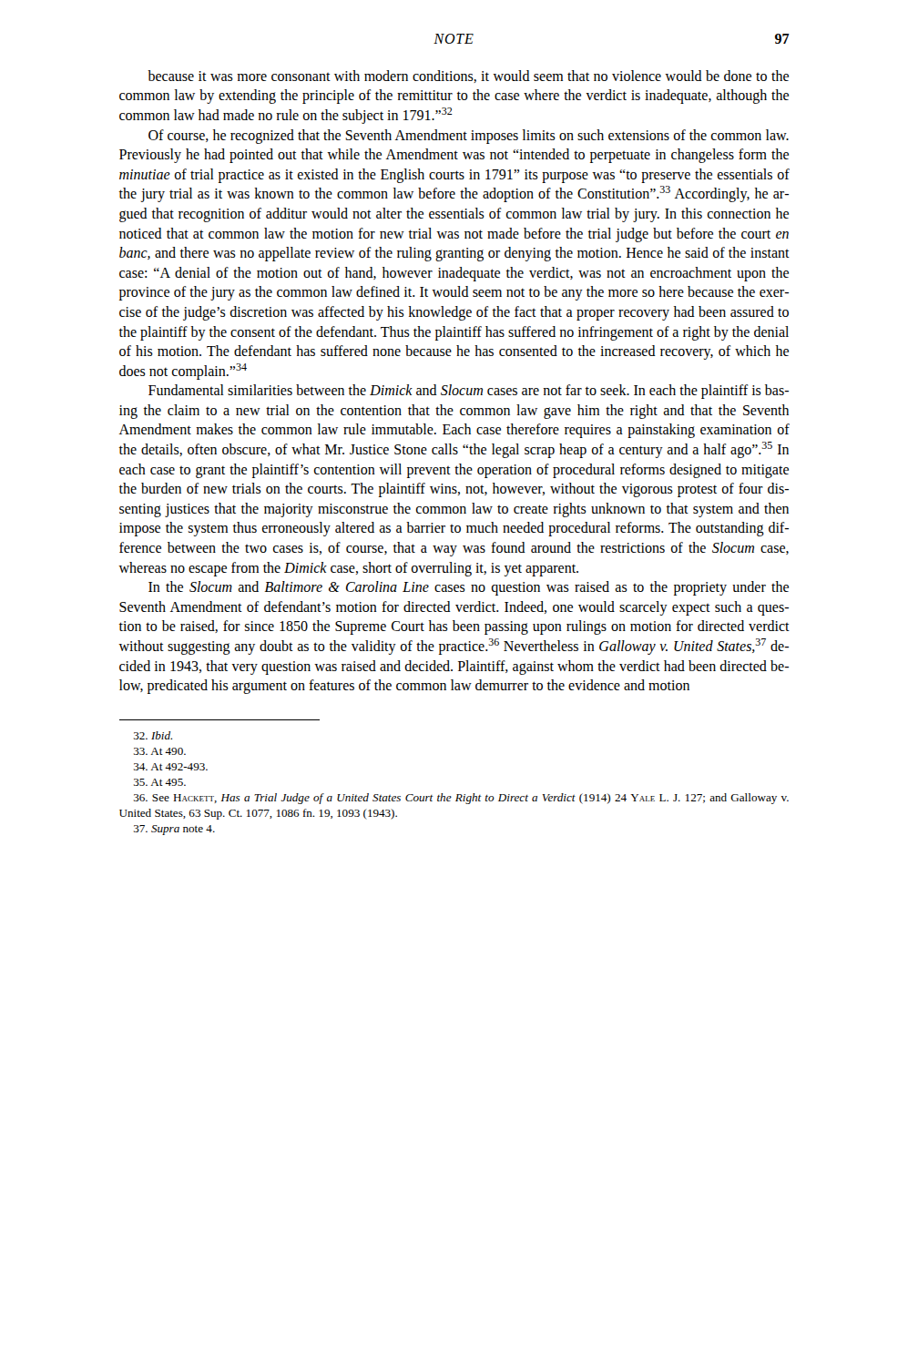NOTE 97
because it was more consonant with modern conditions, it would seem that no violence would be done to the common law by extending the principle of the remittitur to the case where the verdict is inadequate, although the common law had made no rule on the subject in 1791.”32
Of course, he recognized that the Seventh Amendment imposes limits on such extensions of the common law. Previously he had pointed out that while the Amendment was not “intended to perpetuate in changeless form the minutiae of trial practice as it existed in the English courts in 1791” its purpose was “to preserve the essentials of the jury trial as it was known to the common law before the adoption of the Constitution”.33 Accordingly, he argued that recognition of additur would not alter the essentials of common law trial by jury. In this connection he noticed that at common law the motion for new trial was not made before the trial judge but before the court en banc, and there was no appellate review of the ruling granting or denying the motion. Hence he said of the instant case: “A denial of the motion out of hand, however inadequate the verdict, was not an encroachment upon the province of the jury as the common law defined it. It would seem not to be any the more so here because the exercise of the judge’s discretion was affected by his knowledge of the fact that a proper recovery had been assured to the plaintiff by the consent of the defendant. Thus the plaintiff has suffered no infringement of a right by the denial of his motion. The defendant has suffered none because he has consented to the increased recovery, of which he does not complain.”34
Fundamental similarities between the Dimick and Slocum cases are not far to seek. In each the plaintiff is basing the claim to a new trial on the contention that the common law gave him the right and that the Seventh Amendment makes the common law rule immutable. Each case therefore requires a painstaking examination of the details, often obscure, of what Mr. Justice Stone calls “the legal scrap heap of a century and a half ago”.35 In each case to grant the plaintiff’s contention will prevent the operation of procedural reforms designed to mitigate the burden of new trials on the courts. The plaintiff wins, not, however, without the vigorous protest of four dissenting justices that the majority misconstrue the common law to create rights unknown to that system and then impose the system thus erroneously altered as a barrier to much needed procedural reforms. The outstanding difference between the two cases is, of course, that a way was found around the restrictions of the Slocum case, whereas no escape from the Dimick case, short of overruling it, is yet apparent.
In the Slocum and Baltimore & Carolina Line cases no question was raised as to the propriety under the Seventh Amendment of defendant’s motion for directed verdict. Indeed, one would scarcely expect such a question to be raised, for since 1850 the Supreme Court has been passing upon rulings on motion for directed verdict without suggesting any doubt as to the validity of the practice.36 Nevertheless in Galloway v. United States,37 decided in 1943, that very question was raised and decided. Plaintiff, against whom the verdict had been directed below, predicated his argument on features of the common law demurrer to the evidence and motion
32. Ibid.
33. At 490.
34. At 492-493.
35. At 495.
36. See Hackett, Has a Trial Judge of a United States Court the Right to Direct a Verdict (1914) 24 Yale L. J. 127; and Galloway v. United States, 63 Sup. Ct. 1077, 1086 fn. 19, 1093 (1943).
37. Supra note 4.